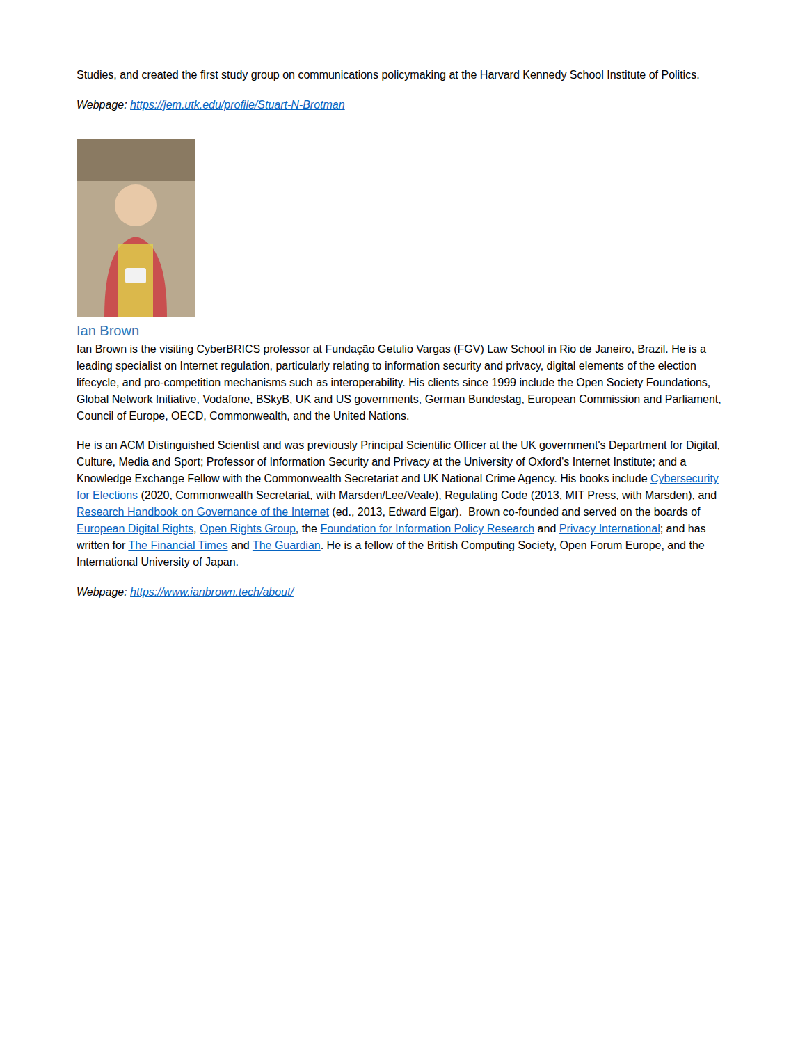Studies, and created the first study group on communications policymaking at the Harvard Kennedy School Institute of Politics.
Webpage: https://jem.utk.edu/profile/Stuart-N-Brotman
Ian Brown
Ian Brown is the visiting CyberBRICS professor at Fundação Getulio Vargas (FGV) Law School in Rio de Janeiro, Brazil. He is a leading specialist on Internet regulation, particularly relating to information security and privacy, digital elements of the election lifecycle, and pro-competition mechanisms such as interoperability. His clients since 1999 include the Open Society Foundations, Global Network Initiative, Vodafone, BSkyB, UK and US governments, German Bundestag, European Commission and Parliament, Council of Europe, OECD, Commonwealth, and the United Nations.
He is an ACM Distinguished Scientist and was previously Principal Scientific Officer at the UK government's Department for Digital, Culture, Media and Sport; Professor of Information Security and Privacy at the University of Oxford's Internet Institute; and a Knowledge Exchange Fellow with the Commonwealth Secretariat and UK National Crime Agency. His books include Cybersecurity for Elections (2020, Commonwealth Secretariat, with Marsden/Lee/Veale), Regulating Code (2013, MIT Press, with Marsden), and Research Handbook on Governance of the Internet (ed., 2013, Edward Elgar). Brown co-founded and served on the boards of European Digital Rights, Open Rights Group, the Foundation for Information Policy Research and Privacy International; and has written for The Financial Times and The Guardian. He is a fellow of the British Computing Society, Open Forum Europe, and the International University of Japan.
Webpage: https://www.ianbrown.tech/about/